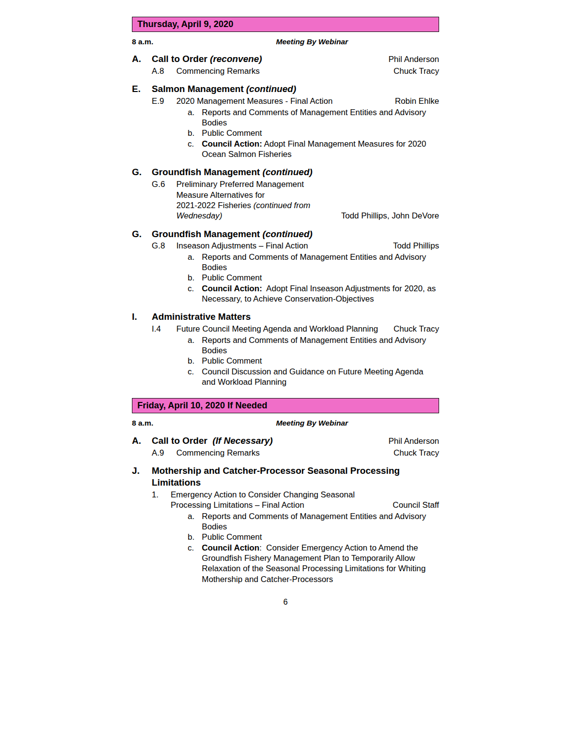Thursday, April 9, 2020
8 a.m. Meeting By Webinar
A. Call to Order (reconvene) Phil Anderson
A.8 Commencing Remarks Chuck Tracy
E. Salmon Management (continued)
E.9 2020 Management Measures - Final Action Robin Ehlke
a. Reports and Comments of Management Entities and Advisory Bodies
b. Public Comment
c. Council Action: Adopt Final Management Measures for 2020 Ocean Salmon Fisheries
G. Groundfish Management (continued)
G.6 Preliminary Preferred Management Measure Alternatives for
2021-2022 Fisheries (continued from Wednesday) Todd Phillips, John DeVore
G. Groundfish Management (continued)
G.8 Inseason Adjustments – Final Action Todd Phillips
a. Reports and Comments of Management Entities and Advisory Bodies
b. Public Comment
c. Council Action: Adopt Final Inseason Adjustments for 2020, as Necessary, to Achieve Conservation-Objectives
I. Administrative Matters
I.4 Future Council Meeting Agenda and Workload Planning Chuck Tracy
a. Reports and Comments of Management Entities and Advisory Bodies
b. Public Comment
c. Council Discussion and Guidance on Future Meeting Agenda and Workload Planning
Friday, April 10, 2020 If Needed
8 a.m. Meeting By Webinar
A. Call to Order (If Necessary) Phil Anderson
A.9 Commencing Remarks Chuck Tracy
J. Mothership and Catcher-Processor Seasonal Processing Limitations
1. Emergency Action to Consider Changing Seasonal
Processing Limitations – Final Action Council Staff
a. Reports and Comments of Management Entities and Advisory Bodies
b. Public Comment
c. Council Action: Consider Emergency Action to Amend the Groundfish Fishery Management Plan to Temporarily Allow Relaxation of the Seasonal Processing Limitations for Whiting Mothership and Catcher-Processors
6